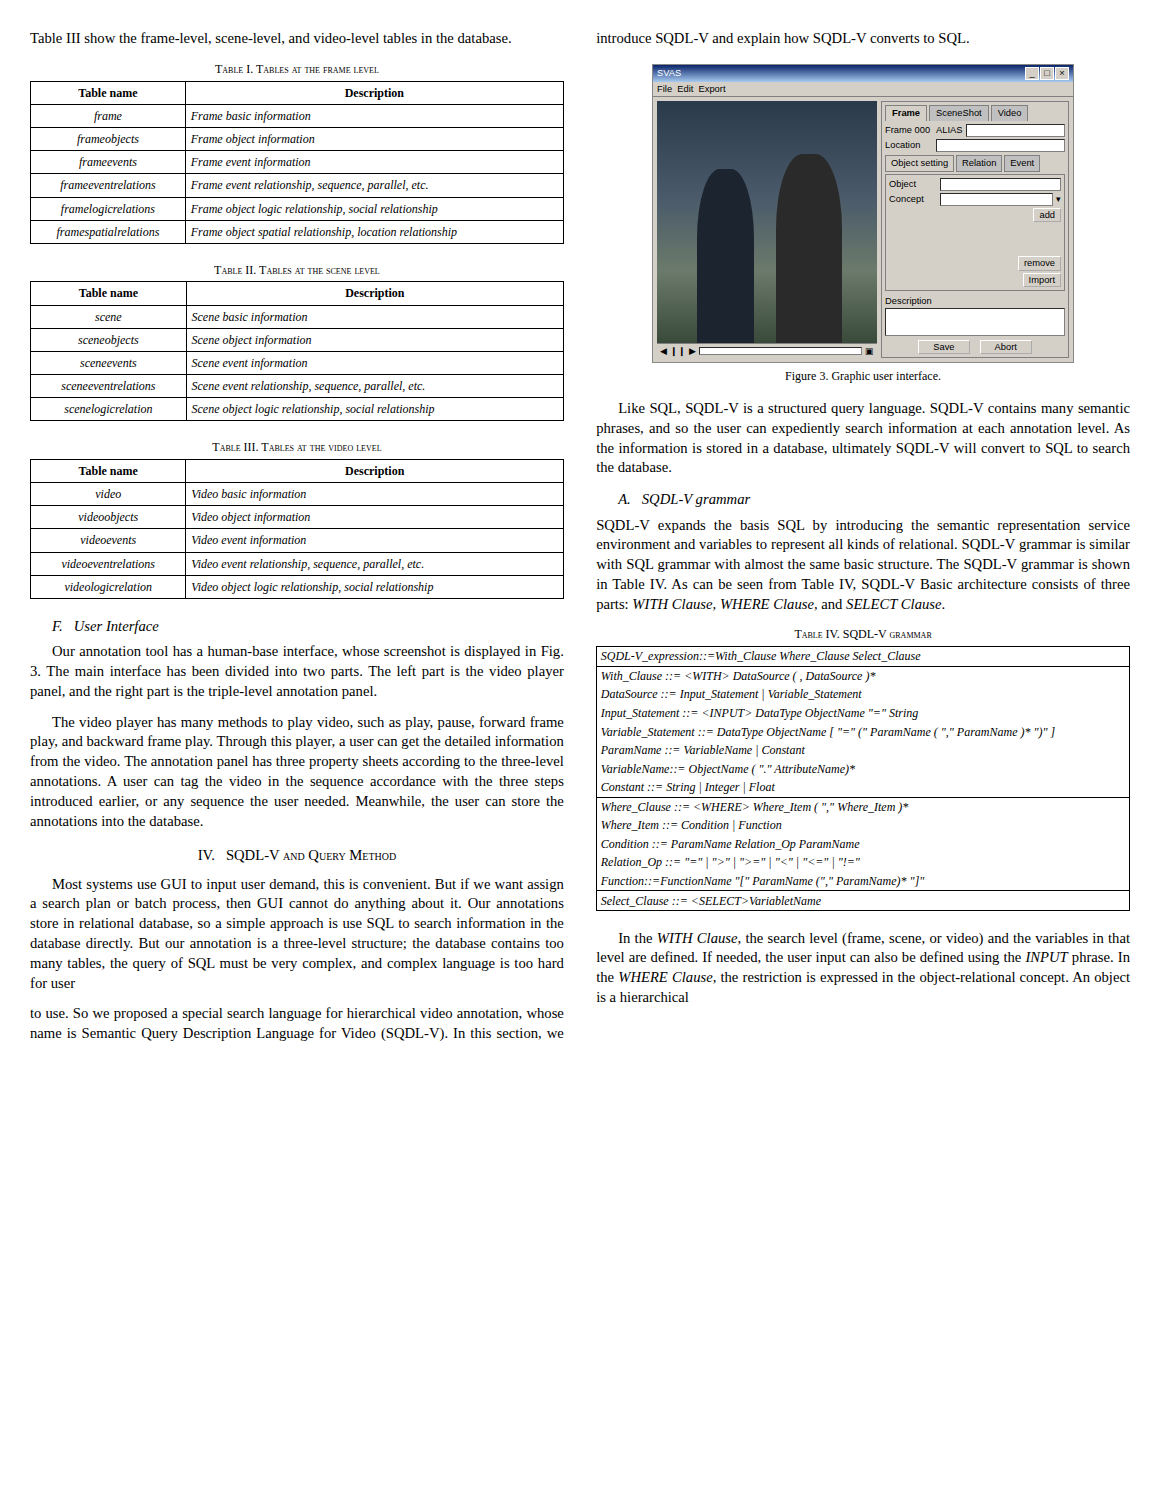Table III show the frame-level, scene-level, and video-level tables in the database.
Table I. Tables at the frame level
| Table name | Description |
| --- | --- |
| frame | Frame basic information |
| frameobjects | Frame object information |
| frameevents | Frame event information |
| frameeventrelations | Frame event relationship, sequence, parallel, etc. |
| framelogicrelations | Frame object logic relationship, social relationship |
| framespatialrelations | Frame object spatial relationship, location relationship |
Table II. Tables at the scene level
| Table name | Description |
| --- | --- |
| scene | Scene basic information |
| sceneobjects | Scene object information |
| sceneevents | Scene event information |
| sceneeventrelations | Scene event relationship, sequence, parallel, etc. |
| scenelogicrelation | Scene object logic relationship, social relationship |
Table III. Tables at the video level
| Table name | Description |
| --- | --- |
| video | Video basic information |
| videoobjects | Video object information |
| videoevents | Video event information |
| videoeventrelations | Video event relationship, sequence, parallel, etc. |
| videologicrelation | Video object logic relationship, social relationship |
F. User Interface
Our annotation tool has a human-base interface, whose screenshot is displayed in Fig. 3. The main interface has been divided into two parts. The left part is the video player panel, and the right part is the triple-level annotation panel.
The video player has many methods to play video, such as play, pause, forward frame play, and backward frame play. Through this player, a user can get the detailed information from the video. The annotation panel has three property sheets according to the three-level annotations. A user can tag the video in the sequence accordance with the three steps introduced earlier, or any sequence the user needed. Meanwhile, the user can store the annotations into the database.
IV. SQDL-V and Query Method
Most systems use GUI to input user demand, this is convenient. But if we want assign a search plan or batch process, then GUI cannot do anything about it. Our annotations store in relational database, so a simple approach is use SQL to search information in the database directly. But our annotation is a three-level structure; the database contains too many tables, the query of SQL must be very complex, and complex language is too hard for user
to use. So we proposed a special search language for hierarchical video annotation, whose name is Semantic Query Description Language for Video (SQDL-V). In this section, we introduce SQDL-V and explain how SQDL-V converts to SQL.
SVAS _□×
File Edit Export
◀❙❙▶
▣
Frame SceneShot Video
Frame 000 ALIAS
Location
Object setting Relation Event
Object
Concept
▾
add
remove
Import
Description
Save Abort
Figure 3. Graphic user interface.
Like SQL, SQDL-V is a structured query language. SQDL-V contains many semantic phrases, and so the user can expediently search information at each annotation level. As the information is stored in a database, ultimately SQDL-V will convert to SQL to search the database.
A. SQDL-V grammar
SQDL-V expands the basis SQL by introducing the semantic representation service environment and variables to represent all kinds of relational. SQDL-V grammar is similar with SQL grammar with almost the same basic structure. The SQDL-V grammar is shown in Table IV. As can be seen from Table IV, SQDL-V Basic architecture consists of three parts: WITH Clause, WHERE Clause, and SELECT Clause.
Table IV. SQDL-V grammar
| SQDL-V_expression::=With_Clause Where_Clause Select_Clause |
| With_Clause ::= <WITH> DataSource ( , DataSource )* |
| DataSource ::= Input_Statement / Variable_Statement |
| Input_Statement ::= <INPUT> DataType ObjectName "=" String |
| Variable_Statement ::= DataType ObjectName [ "=" (" ParamName ( "," ParamName )* ")" ] |
| ParamName ::= VariableName / Constant |
| VariableName::= ObjectName ( "." AttributeName)* |
| Constant ::= String / Integer / Float |
| Where_Clause ::= <WHERE> Where_Item ( "," Where_Item )* |
| Where_Item ::= Condition / Function |
| Condition ::= ParamName Relation_Op ParamName |
| Relation_Op ::= "=" / ">" / ">=" / "<" / "<=" / "!=" |
| Function::=FunctionName "[" ParamName ("," ParamName)* "]" |
| Select_Clause ::= <SELECT>VariabletName |
In the WITH Clause, the search level (frame, scene, or video) and the variables in that level are defined. If needed, the user input can also be defined using the INPUT phrase. In the WHERE Clause, the restriction is expressed in the object-relational concept. An object is a hierarchical